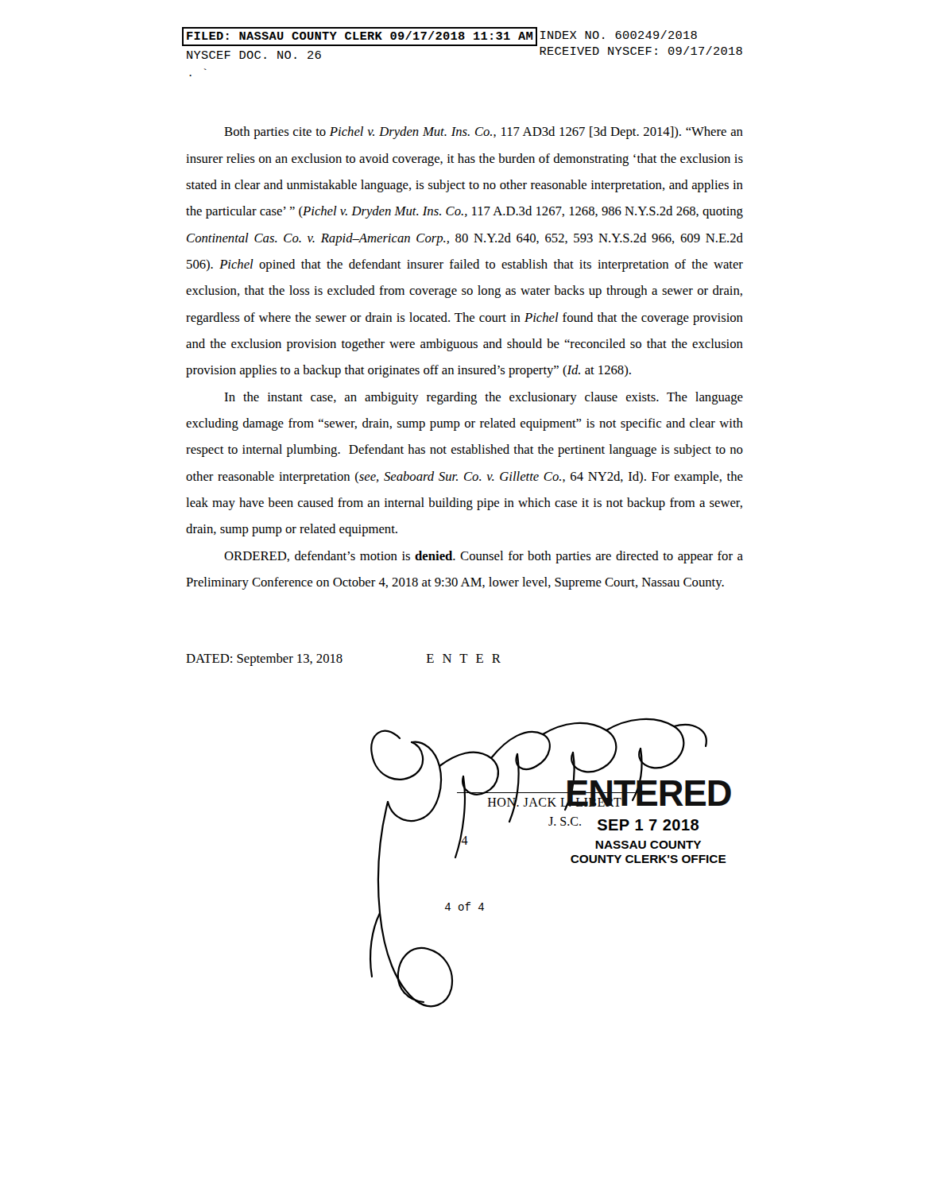FILED: NASSAU COUNTY CLERK 09/17/2018 11:31 AM
NYSCEF DOC. NO. 26
. `
INDEX NO. 600249/2018
RECEIVED NYSCEF: 09/17/2018
Both parties cite to Pichel v. Dryden Mut. Ins. Co., 117 AD3d 1267 [3d Dept. 2014]). “Where an insurer relies on an exclusion to avoid coverage, it has the burden of demonstrating ‘that the exclusion is stated in clear and unmistakable language, is subject to no other reasonable interpretation, and applies in the particular case’ ” (Pichel v. Dryden Mut. Ins. Co., 117 A.D.3d 1267, 1268, 986 N.Y.S.2d 268, quoting Continental Cas. Co. v. Rapid–American Corp., 80 N.Y.2d 640, 652, 593 N.Y.S.2d 966, 609 N.E.2d 506). Pichel opined that the defendant insurer failed to establish that its interpretation of the water exclusion, that the loss is excluded from coverage so long as water backs up through a sewer or drain, regardless of where the sewer or drain is located. The court in Pichel found that the coverage provision and the exclusion provision together were ambiguous and should be “reconciled so that the exclusion provision applies to a backup that originates off an insured’s property” (Id. at 1268).
In the instant case, an ambiguity regarding the exclusionary clause exists. The language excluding damage from “sewer, drain, sump pump or related equipment” is not specific and clear with respect to internal plumbing. Defendant has not established that the pertinent language is subject to no other reasonable interpretation (see, Seaboard Sur. Co. v. Gillette Co., 64 NY2d, Id). For example, the leak may have been caused from an internal building pipe in which case it is not backup from a sewer, drain, sump pump or related equipment.
ORDERED, defendant’s motion is denied. Counsel for both parties are directed to appear for a Preliminary Conference on October 4, 2018 at 9:30 AM, lower level, Supreme Court, Nassau County.
E N T E R
DATED: September 13, 2018
HON. JACK L. LIBERT
J. S.C.
4
ENTERED
SEP 1 7 2018
NASSAU COUNTY
COUNTY CLERK'S OFFICE
4 of 4